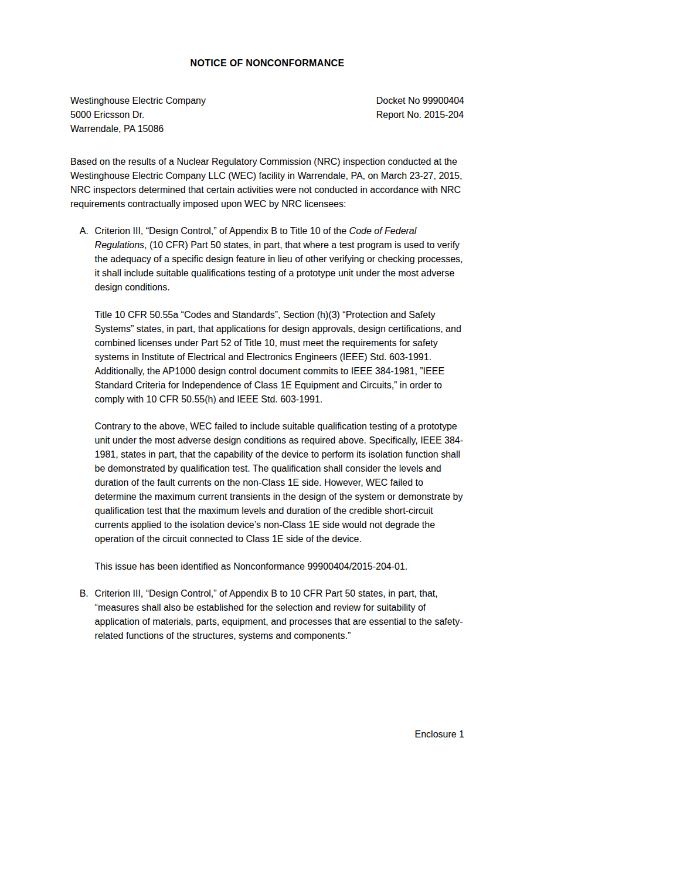NOTICE OF NONCONFORMANCE
Westinghouse Electric Company
5000 Ericsson Dr.
Warrendale, PA 15086
Docket No 99900404
Report No. 2015-204
Based on the results of a Nuclear Regulatory Commission (NRC) inspection conducted at the Westinghouse Electric Company LLC (WEC) facility in Warrendale, PA, on March 23-27, 2015, NRC inspectors determined that certain activities were not conducted in accordance with NRC requirements contractually imposed upon WEC by NRC licensees:
Criterion III, “Design Control,” of Appendix B to Title 10 of the Code of Federal Regulations, (10 CFR) Part 50 states, in part, that where a test program is used to verify the adequacy of a specific design feature in lieu of other verifying or checking processes, it shall include suitable qualifications testing of a prototype unit under the most adverse design conditions.
Title 10 CFR 50.55a “Codes and Standards”, Section (h)(3) “Protection and Safety Systems” states, in part, that applications for design approvals, design certifications, and combined licenses under Part 52 of Title 10, must meet the requirements for safety systems in Institute of Electrical and Electronics Engineers (IEEE) Std. 603-1991. Additionally, the AP1000 design control document commits to IEEE 384-1981, ”IEEE Standard Criteria for Independence of Class 1E Equipment and Circuits,” in order to comply with 10 CFR 50.55(h) and IEEE Std. 603-1991.
Contrary to the above, WEC failed to include suitable qualification testing of a prototype unit under the most adverse design conditions as required above. Specifically, IEEE 384-1981, states in part, that the capability of the device to perform its isolation function shall be demonstrated by qualification test. The qualification shall consider the levels and duration of the fault currents on the non-Class 1E side. However, WEC failed to determine the maximum current transients in the design of the system or demonstrate by qualification test that the maximum levels and duration of the credible short-circuit currents applied to the isolation device’s non-Class 1E side would not degrade the operation of the circuit connected to Class 1E side of the device.
This issue has been identified as Nonconformance 99900404/2015-204-01.
Criterion III, “Design Control,” of Appendix B to 10 CFR Part 50 states, in part, that, “measures shall also be established for the selection and review for suitability of application of materials, parts, equipment, and processes that are essential to the safety-related functions of the structures, systems and components.”
Enclosure 1